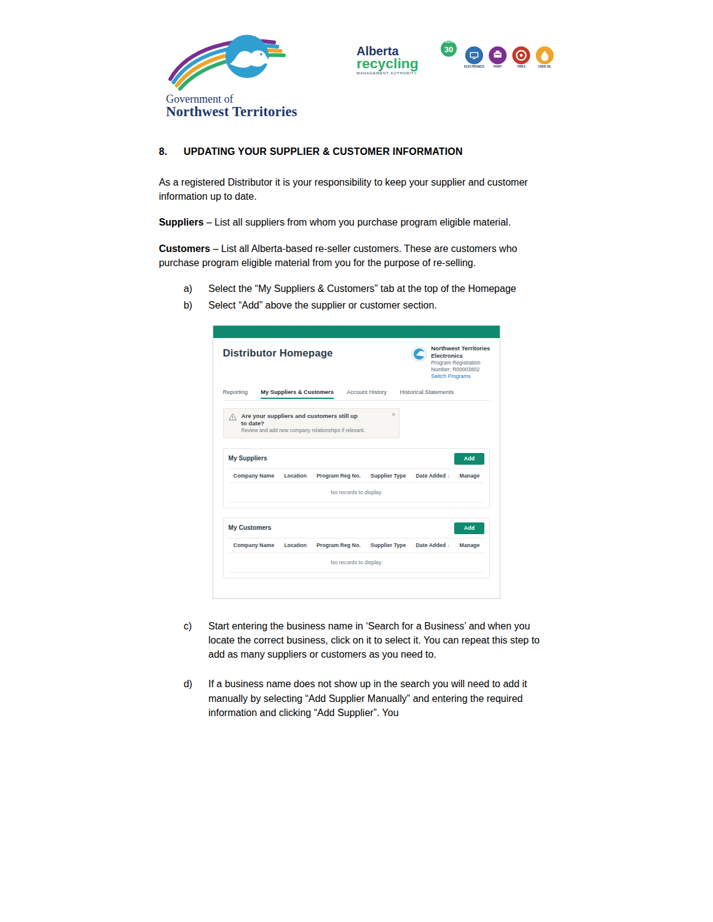Government of
Northwest Territories
Alberta recycling 30 YEARS MANAGEMENT AUTHORITY ELECTRONICS PAINT TIRES USED OIL
8. UPDATING YOUR SUPPLIER & CUSTOMER INFORMATION
As a registered Distributor it is your responsibility to keep your supplier and customer information up to date.
Suppliers – List all suppliers from whom you purchase program eligible material.
Customers – List all Alberta-based re-seller customers. These are customers who purchase program eligible material from you for the purpose of re-selling.
a) Select the “My Suppliers & Customers” tab at the top of the Homepage
b) Select “Add” above the supplier or customer section.
Distributor Homepage
Northwest Territories
Electronics
Program Registration
Number: R00003802
Switch Programs
Reporting
My Suppliers & Customers
Account History
Historical Statements
Are your suppliers and customers still up
to date?
Review and add new company relationships if relevant.
×
My Suppliers
Add
| Company Name | Location | Program Reg No. | Supplier Type | Date Added ↓ | Manage |
| --- | --- | --- | --- | --- | --- |
| No records to display. |
My Customers
Add
| Company Name | Location | Program Reg No. | Supplier Type | Date Added ↓ | Manage |
| --- | --- | --- | --- | --- | --- |
| No records to display. |
c) Start entering the business name in ‘Search for a Business’ and when you locate the correct business, click on it to select it. You can repeat this step to add as many suppliers or customers as you need to.
d) If a business name does not show up in the search you will need to add it manually by selecting “Add Supplier Manually” and entering the required information and clicking “Add Supplier”. You